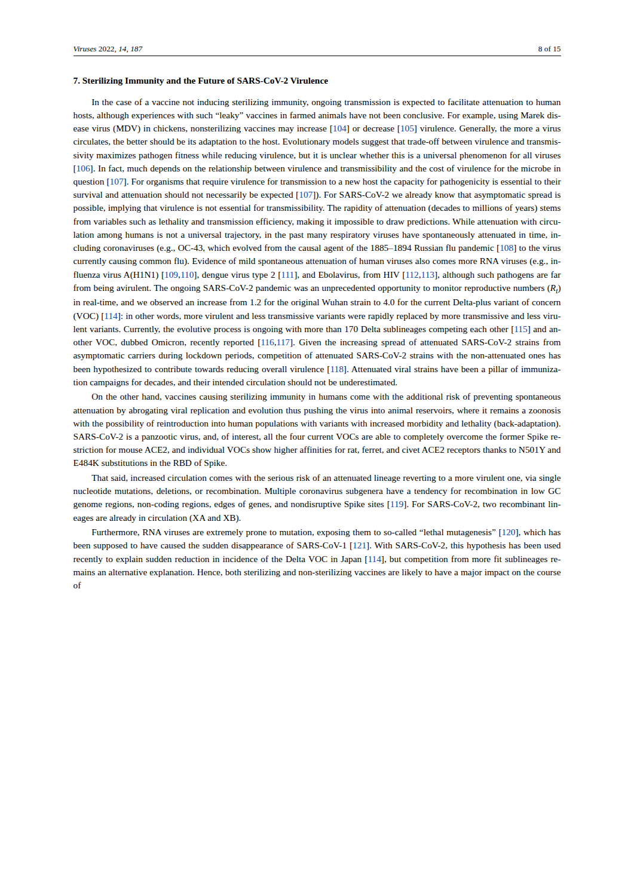Viruses 2022, 14, 187 8 of 15
7. Sterilizing Immunity and the Future of SARS-CoV-2 Virulence
In the case of a vaccine not inducing sterilizing immunity, ongoing transmission is expected to facilitate attenuation to human hosts, although experiences with such “leaky” vaccines in farmed animals have not been conclusive. For example, using Marek disease virus (MDV) in chickens, nonsterilizing vaccines may increase [104] or decrease [105] virulence. Generally, the more a virus circulates, the better should be its adaptation to the host. Evolutionary models suggest that trade-off between virulence and transmissivity maximizes pathogen fitness while reducing virulence, but it is unclear whether this is a universal phenomenon for all viruses [106]. In fact, much depends on the relationship between virulence and transmissibility and the cost of virulence for the microbe in question [107]. For organisms that require virulence for transmission to a new host the capacity for pathogenicity is essential to their survival and attenuation should not necessarily be expected [107]). For SARS-CoV-2 we already know that asymptomatic spread is possible, implying that virulence is not essential for transmissibility. The rapidity of attenuation (decades to millions of years) stems from variables such as lethality and transmission efficiency, making it impossible to draw predictions. While attenuation with circulation among humans is not a universal trajectory, in the past many respiratory viruses have spontaneously attenuated in time, including coronaviruses (e.g., OC-43, which evolved from the causal agent of the 1885–1894 Russian flu pandemic [108] to the virus currently causing common flu). Evidence of mild spontaneous attenuation of human viruses also comes more RNA viruses (e.g., influenza virus A(H1N1) [109,110], dengue virus type 2 [111], and Ebolavirus, from HIV [112,113], although such pathogens are far from being avirulent. The ongoing SARS-CoV-2 pandemic was an unprecedented opportunity to monitor reproductive numbers (Rt) in real-time, and we observed an increase from 1.2 for the original Wuhan strain to 4.0 for the current Delta-plus variant of concern (VOC) [114]: in other words, more virulent and less transmissive variants were rapidly replaced by more transmissive and less virulent variants. Currently, the evolutive process is ongoing with more than 170 Delta sublineages competing each other [115] and another VOC, dubbed Omicron, recently reported [116,117]. Given the increasing spread of attenuated SARS-CoV-2 strains from asymptomatic carriers during lockdown periods, competition of attenuated SARS-CoV-2 strains with the non-attenuated ones has been hypothesized to contribute towards reducing overall virulence [118]. Attenuated viral strains have been a pillar of immunization campaigns for decades, and their intended circulation should not be underestimated.
On the other hand, vaccines causing sterilizing immunity in humans come with the additional risk of preventing spontaneous attenuation by abrogating viral replication and evolution thus pushing the virus into animal reservoirs, where it remains a zoonosis with the possibility of reintroduction into human populations with variants with increased morbidity and lethality (back-adaptation). SARS-CoV-2 is a panzootic virus, and, of interest, all the four current VOCs are able to completely overcome the former Spike restriction for mouse ACE2, and individual VOCs show higher affinities for rat, ferret, and civet ACE2 receptors thanks to N501Y and E484K substitutions in the RBD of Spike.
That said, increased circulation comes with the serious risk of an attenuated lineage reverting to a more virulent one, via single nucleotide mutations, deletions, or recombination. Multiple coronavirus subgenera have a tendency for recombination in low GC genome regions, non-coding regions, edges of genes, and nondisruptive Spike sites [119]. For SARS-CoV-2, two recombinant lineages are already in circulation (XA and XB).
Furthermore, RNA viruses are extremely prone to mutation, exposing them to so-called “lethal mutagenesis” [120], which has been supposed to have caused the sudden disappearance of SARS-CoV-1 [121]. With SARS-CoV-2, this hypothesis has been used recently to explain sudden reduction in incidence of the Delta VOC in Japan [114], but competition from more fit sublineages remains an alternative explanation. Hence, both sterilizing and non-sterilizing vaccines are likely to have a major impact on the course of